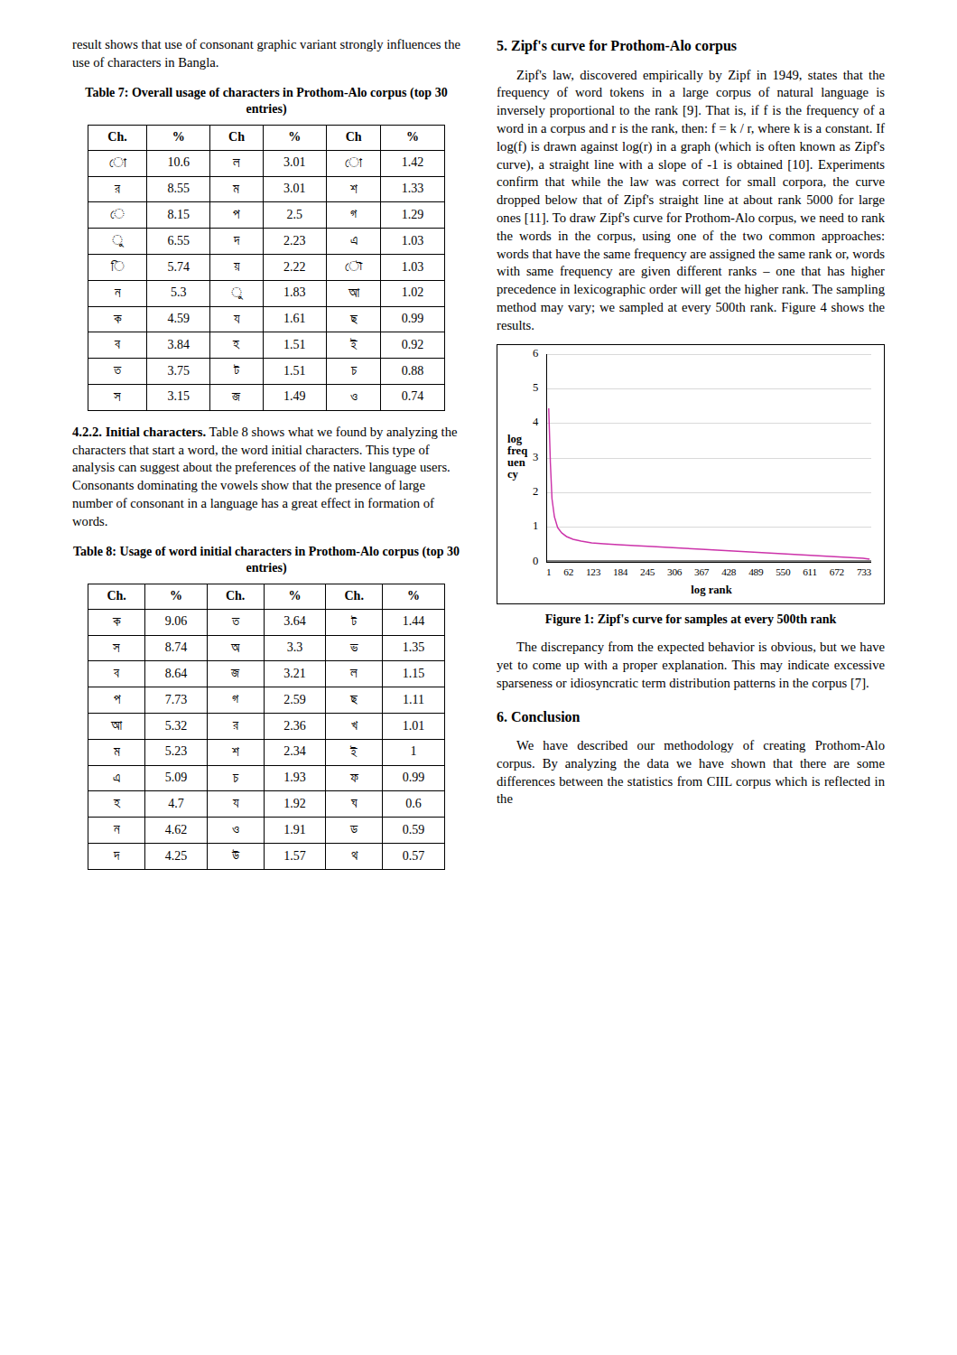result shows that use of consonant graphic variant strongly influences the use of characters in Bangla.
Table 7: Overall usage of characters in Prothom-Alo corpus (top 30 entries)
| Ch. | % | Ch | % | Ch | % |
| --- | --- | --- | --- | --- | --- |
| ো | 10.6 | ল | 3.01 | ো | 1.42 |
| র | 8.55 | ম | 3.01 | শ | 1.33 |
| ে | 8.15 | প | 2.5 | গ | 1.29 |
| ু | 6.55 | দ | 2.23 | এ | 1.03 |
| ি | 5.74 | য় | 2.22 | ৌ | 1.03 |
| ন | 5.3 | ু | 1.83 | আ | 1.02 |
| ক | 4.59 | য | 1.61 | ছ | 0.99 |
| ব | 3.84 | হ | 1.51 | ই | 0.92 |
| ত | 3.75 | ট | 1.51 | চ | 0.88 |
| স | 3.15 | জ | 1.49 | ও | 0.74 |
4.2.2. Initial characters.
Table 8 shows what we found by analyzing the characters that start a word, the word initial characters. This type of analysis can suggest about the preferences of the native language users. Consonants dominating the vowels show that the presence of large number of consonant in a language has a great effect in formation of words.
Table 8: Usage of word initial characters in Prothom-Alo corpus (top 30 entries)
| Ch. | % | Ch. | % | Ch. | % |
| --- | --- | --- | --- | --- | --- |
| ক | 9.06 | ত | 3.64 | ট | 1.44 |
| স | 8.74 | অ | 3.3 | ভ | 1.35 |
| ব | 8.64 | জ | 3.21 | ল | 1.15 |
| প | 7.73 | গ | 2.59 | ছ | 1.11 |
| আ | 5.32 | র | 2.36 | খ | 1.01 |
| ম | 5.23 | শ | 2.34 | ই | 1 |
| এ | 5.09 | চ | 1.93 | ফ | 0.99 |
| হ | 4.7 | য | 1.92 | ঘ | 0.6 |
| ন | 4.62 | ও | 1.91 | ড | 0.59 |
| দ | 4.25 | উ | 1.57 | থ | 0.57 |
5. Zipf's curve for Prothom-Alo corpus
Zipf's law, discovered empirically by Zipf in 1949, states that the frequency of word tokens in a large corpus of natural language is inversely proportional to the rank [9]. That is, if f is the frequency of a word in a corpus and r is the rank, then: f = k / r, where k is a constant. If log(f) is drawn against log(r) in a graph (which is often known as Zipf's curve), a straight line with a slope of -1 is obtained [10]. Experiments confirm that while the law was correct for small corpora, the curve dropped below that of Zipf's straight line at about rank 5000 for large ones [11]. To draw Zipf's curve for Prothom-Alo corpus, we need to rank the words in the corpus, using one of the two common approaches: words that have the same frequency are assigned the same rank or, words with same frequency are given different ranks – one that has higher precedence in lexicographic order will get the higher rank. The sampling method may vary; we sampled at every 500th rank. Figure 4 shows the results.
log
freq
uen
cy
6
5
4
3
2
1
0
162123184245306367428489550611672733
log rank
Figure 1: Zipf's curve for samples at every 500th rank
The discrepancy from the expected behavior is obvious, but we have yet to come up with a proper explanation. This may indicate excessive sparseness or idiosyncratic term distribution patterns in the corpus [7].
6. Conclusion
We have described our methodology of creating Prothom-Alo corpus. By analyzing the data we have shown that there are some differences between the statistics from CIIL corpus which is reflected in the